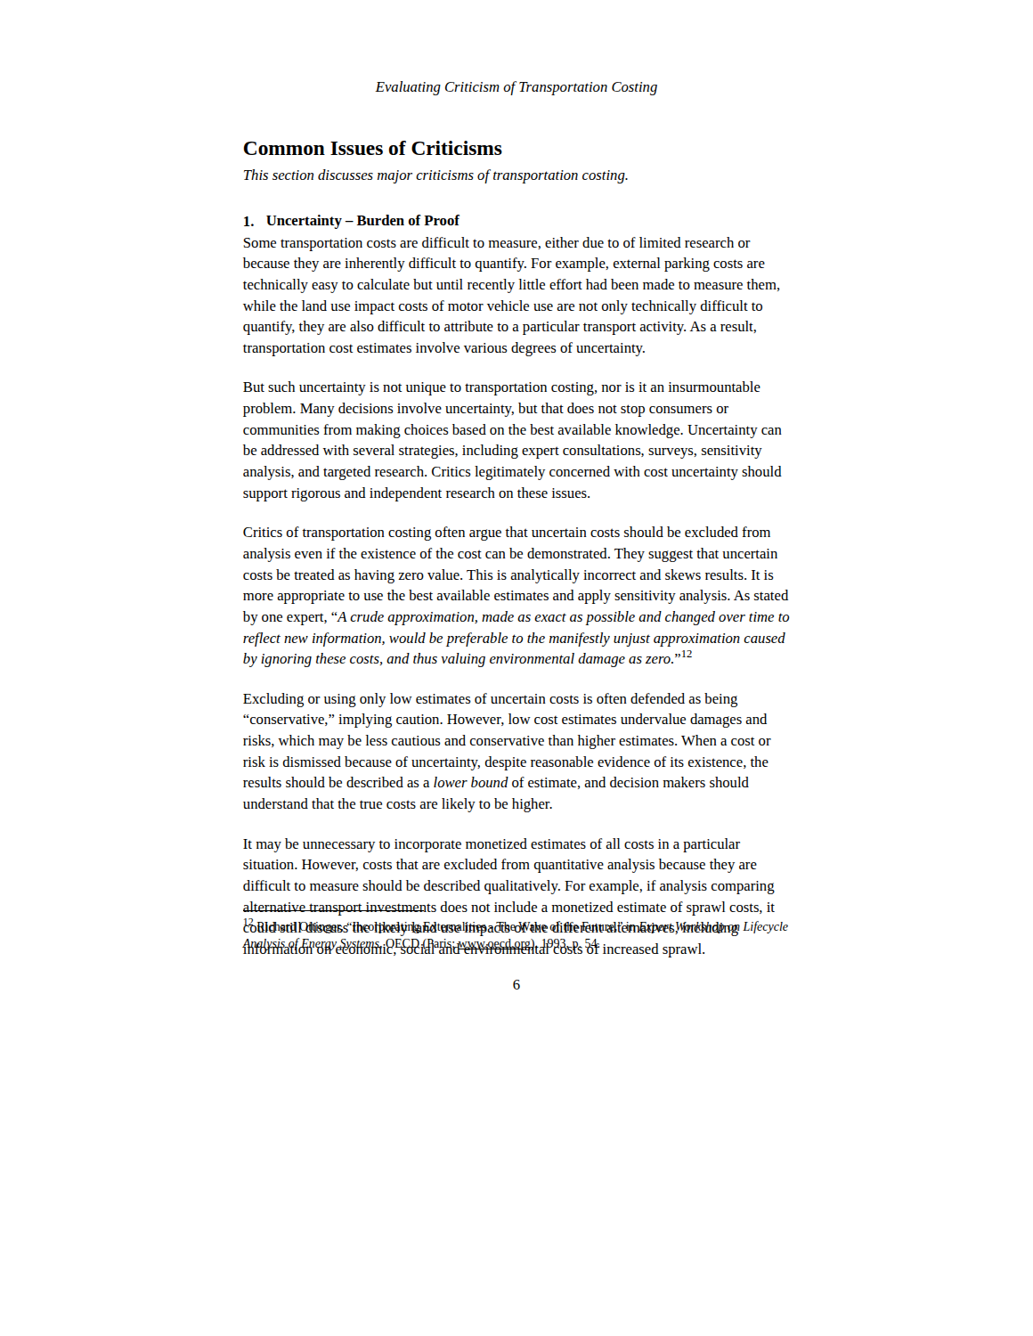Evaluating Criticism of Transportation Costing
Common Issues of Criticisms
This section discusses major criticisms of transportation costing.
1.
Uncertainty – Burden of Proof
Some transportation costs are difficult to measure, either due to of limited research or because they are inherently difficult to quantify. For example, external parking costs are technically easy to calculate but until recently little effort had been made to measure them, while the land use impact costs of motor vehicle use are not only technically difficult to quantify, they are also difficult to attribute to a particular transport activity. As a result, transportation cost estimates involve various degrees of uncertainty.
But such uncertainty is not unique to transportation costing, nor is it an insurmountable problem. Many decisions involve uncertainty, but that does not stop consumers or communities from making choices based on the best available knowledge. Uncertainty can be addressed with several strategies, including expert consultations, surveys, sensitivity analysis, and targeted research. Critics legitimately concerned with cost uncertainty should support rigorous and independent research on these issues.
Critics of transportation costing often argue that uncertain costs should be excluded from analysis even if the existence of the cost can be demonstrated. They suggest that uncertain costs be treated as having zero value. This is analytically incorrect and skews results. It is more appropriate to use the best available estimates and apply sensitivity analysis. As stated by one expert, “A crude approximation, made as exact as possible and changed over time to reflect new information, would be preferable to the manifestly unjust approximation caused by ignoring these costs, and thus valuing environmental damage as zero.”12
Excluding or using only low estimates of uncertain costs is often defended as being “conservative,” implying caution. However, low cost estimates undervalue damages and risks, which may be less cautious and conservative than higher estimates. When a cost or risk is dismissed because of uncertainty, despite reasonable evidence of its existence, the results should be described as a lower bound of estimate, and decision makers should understand that the true costs are likely to be higher.
It may be unnecessary to incorporate monetized estimates of all costs in a particular situation. However, costs that are excluded from quantitative analysis because they are difficult to measure should be described qualitatively. For example, if analysis comparing alternative transport investments does not include a monetized estimate of sprawl costs, it could still discuss the likely land use impacts of the different alternatives, including information on economic, social and environmental costs of increased sprawl.
12 Richard Ottinger, “Incorporating Externalities - The Wave of the Future,” in Expert Workshop on Lifecycle Analysis of Energy Systems, OECD (Paris; www.oecd.org), 1993, p. 54.
6